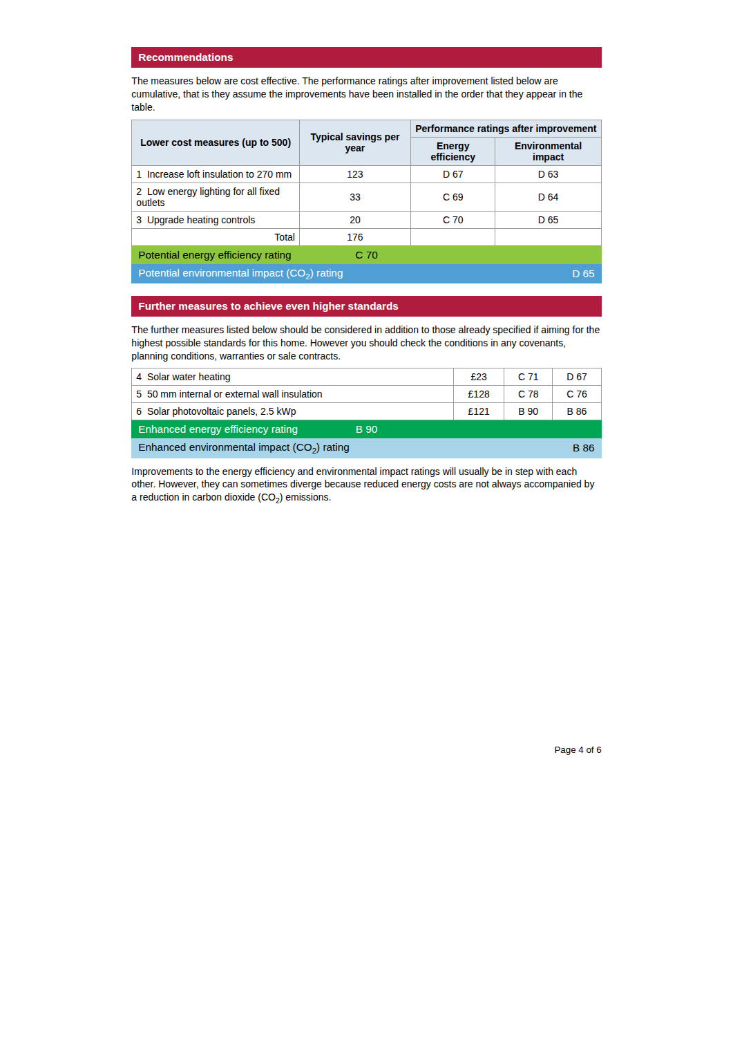Recommendations
The measures below are cost effective. The performance ratings after improvement listed below are cumulative, that is they assume the improvements have been installed in the order that they appear in the table.
| Lower cost measures (up to 500) | Typical savings per year | Performance ratings after improvement |
| --- | --- | --- |
| Energy efficiency | Environmental impact |
| 1 Increase loft insulation to 270 mm | 123 | D 67 | D 63 |
| 2 Low energy lighting for all fixed outlets | 33 | C 69 | D 64 |
| 3 Upgrade heating controls | 20 | C 70 | D 65 |
| Total | 176 | | |
Potential energy efficiency rating C 70
Potential environmental impact (CO2) rating D 65
Further measures to achieve even higher standards
The further measures listed below should be considered in addition to those already specified if aiming for the highest possible standards for this home. However you should check the conditions in any covenants, planning conditions, warranties or sale contracts.
| 4 Solar water heating | £23 | C 71 | D 67 |
| 5 50 mm internal or external wall insulation | £128 | C 78 | C 76 |
| 6 Solar photovoltaic panels, 2.5 kWp | £121 | B 90 | B 86 |
Enhanced energy efficiency rating B 90
Enhanced environmental impact (CO2) rating B 86
Improvements to the energy efficiency and environmental impact ratings will usually be in step with each other. However, they can sometimes diverge because reduced energy costs are not always accompanied by a reduction in carbon dioxide (CO2) emissions.
Page 4 of 6